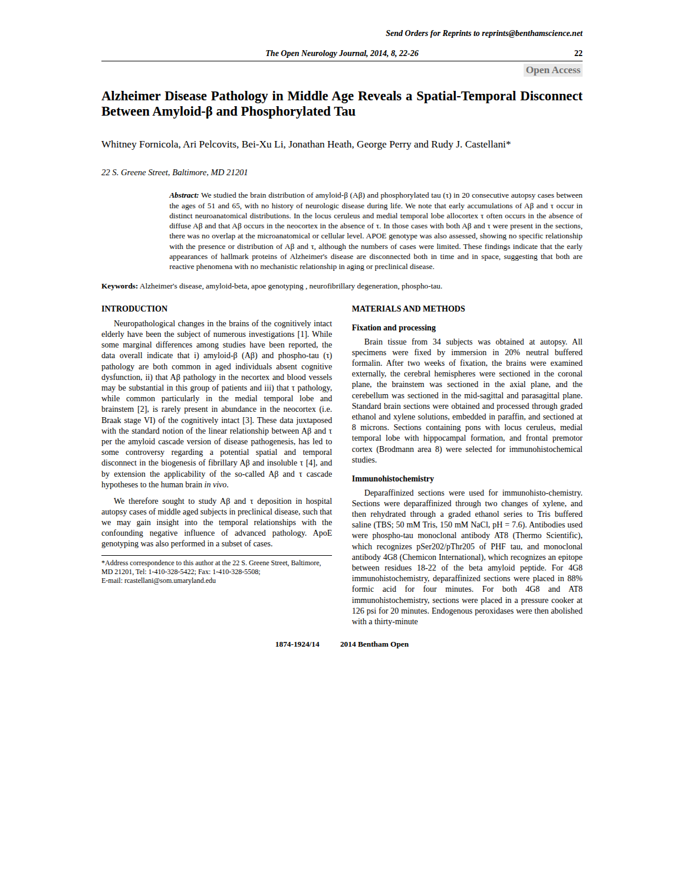Send Orders for Reprints to reprints@benthamscience.net
The Open Neurology Journal, 2014, 8, 22-26 22
Open Access
Alzheimer Disease Pathology in Middle Age Reveals a Spatial-Temporal Disconnect Between Amyloid-β and Phosphorylated Tau
Whitney Fornicola, Ari Pelcovits, Bei-Xu Li, Jonathan Heath, George Perry and Rudy J. Castellani*
22 S. Greene Street, Baltimore, MD 21201
Abstract: We studied the brain distribution of amyloid-β (Aβ) and phosphorylated tau (τ) in 20 consecutive autopsy cases between the ages of 51 and 65, with no history of neurologic disease during life. We note that early accumulations of Aβ and τ occur in distinct neuroanatomical distributions. In the locus ceruleus and medial temporal lobe allocortex τ often occurs in the absence of diffuse Aβ and that Aβ occurs in the neocortex in the absence of τ. In those cases with both Aβ and τ were present in the sections, there was no overlap at the microanatomical or cellular level. APOE genotype was also assessed, showing no specific relationship with the presence or distribution of Aβ and τ, although the numbers of cases were limited. These findings indicate that the early appearances of hallmark proteins of Alzheimer's disease are disconnected both in time and in space, suggesting that both are reactive phenomena with no mechanistic relationship in aging or preclinical disease.
Keywords: Alzheimer's disease, amyloid-beta, apoe genotyping , neurofibrillary degeneration, phospho-tau.
INTRODUCTION
Neuropathological changes in the brains of the cognitively intact elderly have been the subject of numerous investigations [1]. While some marginal differences among studies have been reported, the data overall indicate that i) amyloid-β (Aβ) and phospho-tau (τ) pathology are both common in aged individuals absent cognitive dysfunction, ii) that Aβ pathology in the necortex and blood vessels may be substantial in this group of patients and iii) that τ pathology, while common particularly in the medial temporal lobe and brainstem [2], is rarely present in abundance in the neocortex (i.e. Braak stage VI) of the cognitively intact [3]. These data juxtaposed with the standard notion of the linear relationship between Aβ and τ per the amyloid cascade version of disease pathogenesis, has led to some controversy regarding a potential spatial and temporal disconnect in the biogenesis of fibrillary Aβ and insoluble τ [4], and by extension the applicability of the so-called Aβ and τ cascade hypotheses to the human brain in vivo.
We therefore sought to study Aβ and τ deposition in hospital autopsy cases of middle aged subjects in preclinical disease, such that we may gain insight into the temporal relationships with the confounding negative influence of advanced pathology. ApoE genotyping was also performed in a subset of cases.
*Address correspondence to this author at the 22 S. Greene Street, Baltimore, MD 21201, Tel: 1-410-328-5422; Fax: 1-410-328-5508;
E-mail: rcastellani@som.umaryland.edu
MATERIALS AND METHODS
Fixation and processing
Brain tissue from 34 subjects was obtained at autopsy. All specimens were fixed by immersion in 20% neutral buffered formalin. After two weeks of fixation, the brains were examined externally, the cerebral hemispheres were sectioned in the coronal plane, the brainstem was sectioned in the axial plane, and the cerebellum was sectioned in the mid-sagittal and parasagittal plane. Standard brain sections were obtained and processed through graded ethanol and xylene solutions, embedded in paraffin, and sectioned at 8 microns. Sections containing pons with locus ceruleus, medial temporal lobe with hippocampal formation, and frontal premotor cortex (Brodmann area 8) were selected for immunohistochemical studies.
Immunohistochemistry
Deparaffinized sections were used for immunohisto-chemistry. Sections were deparaffinized through two changes of xylene, and then rehydrated through a graded ethanol series to Tris buffered saline (TBS; 50 mM Tris, 150 mM NaCl, pH = 7.6). Antibodies used were phospho-tau monoclonal antibody AT8 (Thermo Scientific), which recognizes pSer202/pThr205 of PHF tau, and monoclonal antibody 4G8 (Chemicon International), which recognizes an epitope between residues 18-22 of the beta amyloid peptide. For 4G8 immunohistochemistry, deparaffinized sections were placed in 88% formic acid for four minutes. For both 4G8 and AT8 immunohistochemistry, sections were placed in a pressure cooker at 126 psi for 20 minutes. Endogenous peroxidases were then abolished with a thirty-minute
1874-1924/14 2014 Bentham Open